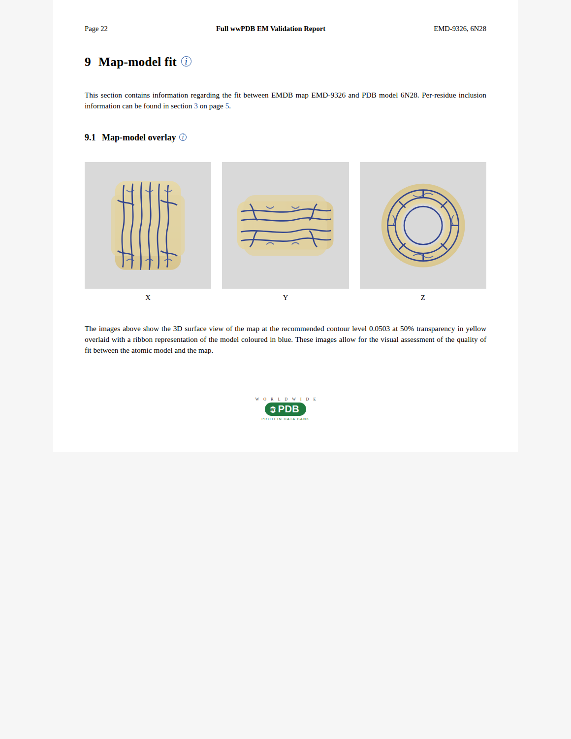Page 22
Full wwPDB EM Validation Report
EMD-9326, 6N28
9 Map-model fiti
This section contains information regarding the fit between EMDB map EMD-9326 and PDB model 6N28. Per-residue inclusion information can be found in section 3 on page 5.
9.1 Map-model overlayi
X
Y
Z
The images above show the 3D surface view of the map at the recommended contour level 0.0503 at 50% transparency in yellow overlaid with a ribbon representation of the model coloured in blue. These images allow for the visual assessment of the quality of fit between the atomic model and the map.
W O R L D W I D E
ww PDB
PROTEIN DATA BANK